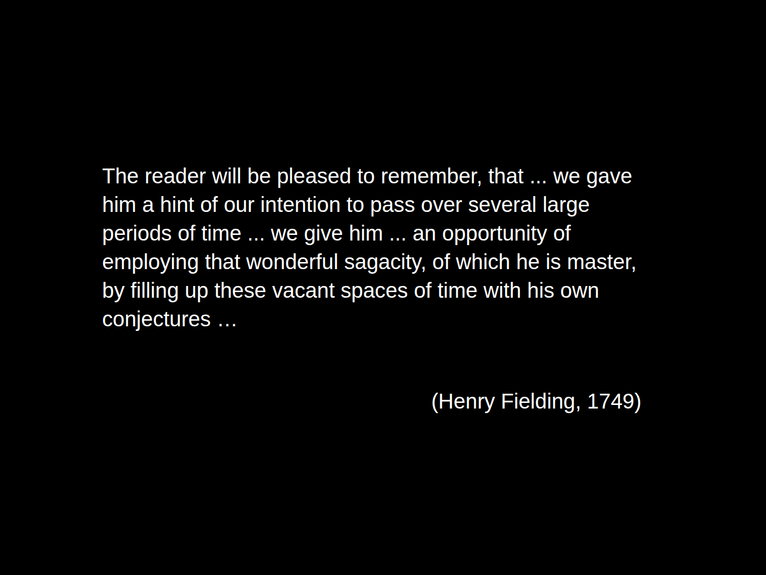The reader will be pleased to remember, that ... we gave him a hint of our intention to pass over several large periods of time ... we give him ... an opportunity of employing that wonderful sagacity, of which he is master, by filling up these vacant spaces of time with his own conjectures …
(Henry Fielding, 1749)